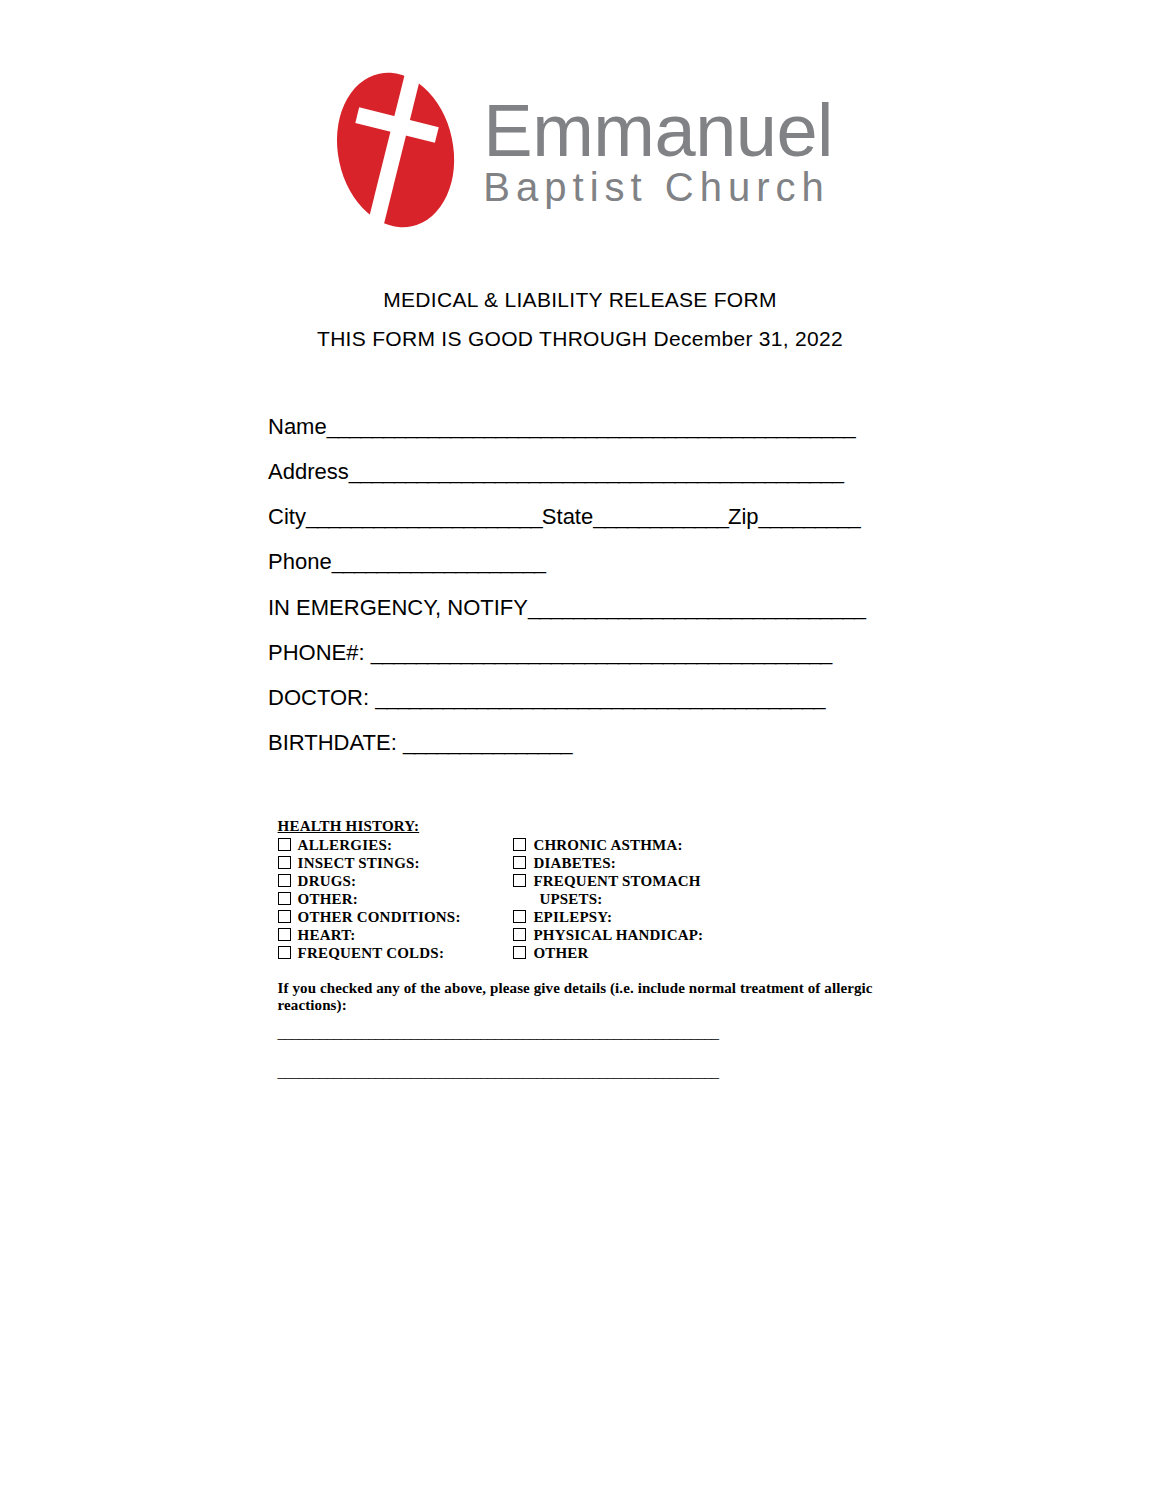Emmanuel
Baptist Church
MEDICAL & LIABILITY RELEASE FORM
THIS FORM IS GOOD THROUGH December 31, 2022
Name_______________________________________________
Address____________________________________________
City_____________________State____________Zip_________
Phone___________________
IN EMERGENCY, NOTIFY______________________________
PHONE#: _________________________________________
DOCTOR: ________________________________________
BIRTHDATE: _______________
HEALTH HISTORY:
| ALLERGIES: | CHRONIC ASTHMA: |
| INSECT STINGS: | DIABETES: |
| DRUGS: | FREQUENT STOMACH |
| OTHER: | UPSETS: |
| OTHER CONDITIONS: | EPILEPSY: |
| HEART: | PHYSICAL HANDICAP: |
| FREQUENT COLDS: | OTHER |
If you checked any of the above, please give details (i.e. include normal treatment of allergic reactions):
_______________________________________________________________
_______________________________________________________________